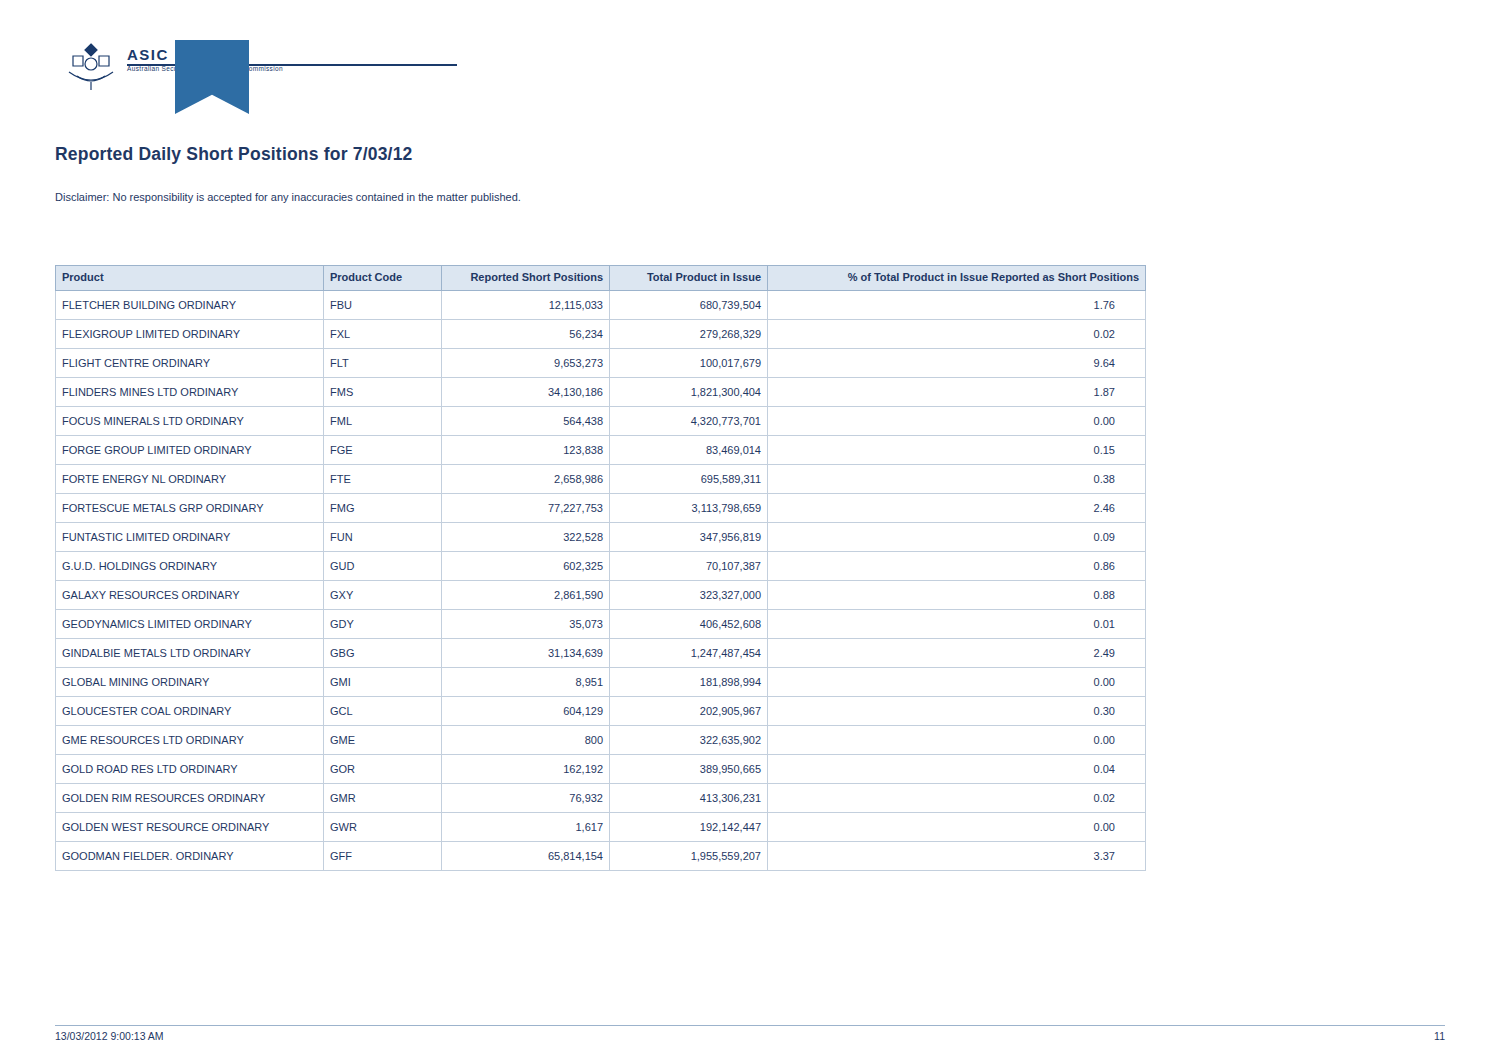ASIC
Australian Securities & Investments Commission
Reported Daily Short Positions for 7/03/12
Disclaimer: No responsibility is accepted for any inaccuracies contained in the matter published.
| Product | Product Code | Reported Short Positions | Total Product in Issue | % of Total Product in Issue Reported as Short Positions |
| --- | --- | --- | --- | --- |
| FLETCHER BUILDING ORDINARY | FBU | 12,115,033 | 680,739,504 | 1.76 |
| FLEXIGROUP LIMITED ORDINARY | FXL | 56,234 | 279,268,329 | 0.02 |
| FLIGHT CENTRE ORDINARY | FLT | 9,653,273 | 100,017,679 | 9.64 |
| FLINDERS MINES LTD ORDINARY | FMS | 34,130,186 | 1,821,300,404 | 1.87 |
| FOCUS MINERALS LTD ORDINARY | FML | 564,438 | 4,320,773,701 | 0.00 |
| FORGE GROUP LIMITED ORDINARY | FGE | 123,838 | 83,469,014 | 0.15 |
| FORTE ENERGY NL ORDINARY | FTE | 2,658,986 | 695,589,311 | 0.38 |
| FORTESCUE METALS GRP ORDINARY | FMG | 77,227,753 | 3,113,798,659 | 2.46 |
| FUNTASTIC LIMITED ORDINARY | FUN | 322,528 | 347,956,819 | 0.09 |
| G.U.D. HOLDINGS ORDINARY | GUD | 602,325 | 70,107,387 | 0.86 |
| GALAXY RESOURCES ORDINARY | GXY | 2,861,590 | 323,327,000 | 0.88 |
| GEODYNAMICS LIMITED ORDINARY | GDY | 35,073 | 406,452,608 | 0.01 |
| GINDALBIE METALS LTD ORDINARY | GBG | 31,134,639 | 1,247,487,454 | 2.49 |
| GLOBAL MINING ORDINARY | GMI | 8,951 | 181,898,994 | 0.00 |
| GLOUCESTER COAL ORDINARY | GCL | 604,129 | 202,905,967 | 0.30 |
| GME RESOURCES LTD ORDINARY | GME | 800 | 322,635,902 | 0.00 |
| GOLD ROAD RES LTD ORDINARY | GOR | 162,192 | 389,950,665 | 0.04 |
| GOLDEN RIM RESOURCES ORDINARY | GMR | 76,932 | 413,306,231 | 0.02 |
| GOLDEN WEST RESOURCE ORDINARY | GWR | 1,617 | 192,142,447 | 0.00 |
| GOODMAN FIELDER. ORDINARY | GFF | 65,814,154 | 1,955,559,207 | 3.37 |
13/03/2012 9:00:13 AM 11